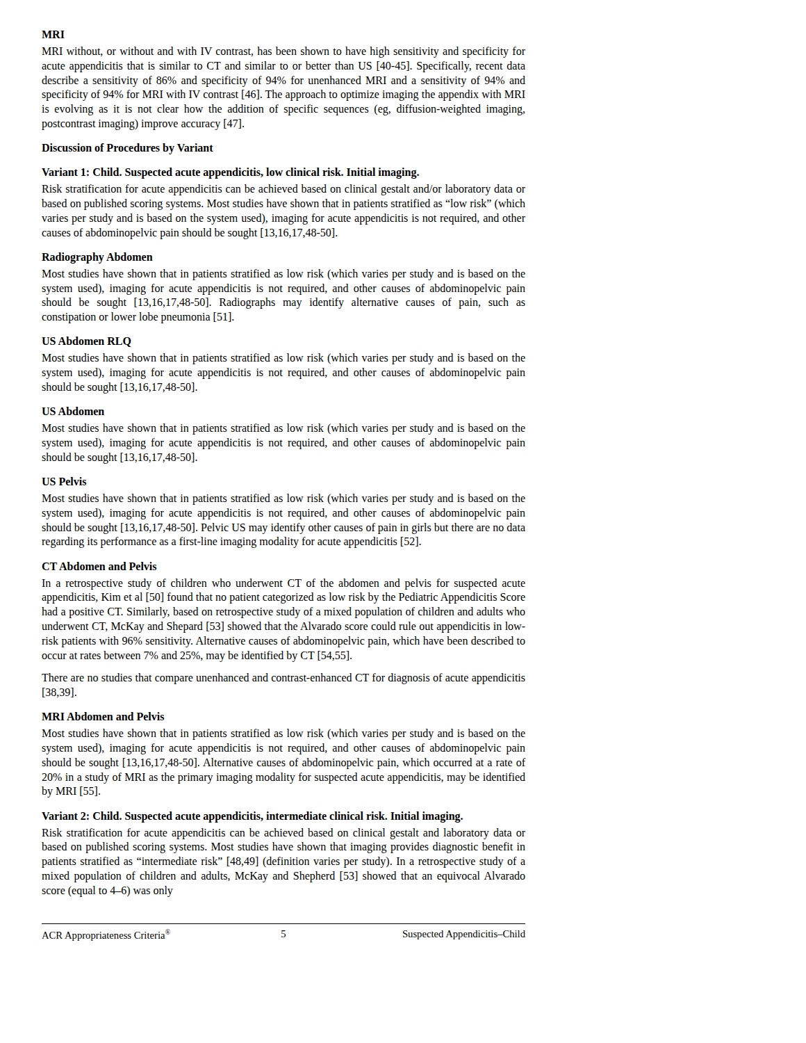MRI
MRI without, or without and with IV contrast, has been shown to have high sensitivity and specificity for acute appendicitis that is similar to CT and similar to or better than US [40-45]. Specifically, recent data describe a sensitivity of 86% and specificity of 94% for unenhanced MRI and a sensitivity of 94% and specificity of 94% for MRI with IV contrast [46]. The approach to optimize imaging the appendix with MRI is evolving as it is not clear how the addition of specific sequences (eg, diffusion-weighted imaging, postcontrast imaging) improve accuracy [47].
Discussion of Procedures by Variant
Variant 1: Child. Suspected acute appendicitis, low clinical risk. Initial imaging.
Risk stratification for acute appendicitis can be achieved based on clinical gestalt and/or laboratory data or based on published scoring systems. Most studies have shown that in patients stratified as “low risk” (which varies per study and is based on the system used), imaging for acute appendicitis is not required, and other causes of abdominopelvic pain should be sought [13,16,17,48-50].
Radiography Abdomen
Most studies have shown that in patients stratified as low risk (which varies per study and is based on the system used), imaging for acute appendicitis is not required, and other causes of abdominopelvic pain should be sought [13,16,17,48-50]. Radiographs may identify alternative causes of pain, such as constipation or lower lobe pneumonia [51].
US Abdomen RLQ
Most studies have shown that in patients stratified as low risk (which varies per study and is based on the system used), imaging for acute appendicitis is not required, and other causes of abdominopelvic pain should be sought [13,16,17,48-50].
US Abdomen
Most studies have shown that in patients stratified as low risk (which varies per study and is based on the system used), imaging for acute appendicitis is not required, and other causes of abdominopelvic pain should be sought [13,16,17,48-50].
US Pelvis
Most studies have shown that in patients stratified as low risk (which varies per study and is based on the system used), imaging for acute appendicitis is not required, and other causes of abdominopelvic pain should be sought [13,16,17,48-50]. Pelvic US may identify other causes of pain in girls but there are no data regarding its performance as a first-line imaging modality for acute appendicitis [52].
CT Abdomen and Pelvis
In a retrospective study of children who underwent CT of the abdomen and pelvis for suspected acute appendicitis, Kim et al [50] found that no patient categorized as low risk by the Pediatric Appendicitis Score had a positive CT. Similarly, based on retrospective study of a mixed population of children and adults who underwent CT, McKay and Shepard [53] showed that the Alvarado score could rule out appendicitis in low-risk patients with 96% sensitivity. Alternative causes of abdominopelvic pain, which have been described to occur at rates between 7% and 25%, may be identified by CT [54,55].
There are no studies that compare unenhanced and contrast-enhanced CT for diagnosis of acute appendicitis [38,39].
MRI Abdomen and Pelvis
Most studies have shown that in patients stratified as low risk (which varies per study and is based on the system used), imaging for acute appendicitis is not required, and other causes of abdominopelvic pain should be sought [13,16,17,48-50]. Alternative causes of abdominopelvic pain, which occurred at a rate of 20% in a study of MRI as the primary imaging modality for suspected acute appendicitis, may be identified by MRI [55].
Variant 2: Child. Suspected acute appendicitis, intermediate clinical risk. Initial imaging.
Risk stratification for acute appendicitis can be achieved based on clinical gestalt and laboratory data or based on published scoring systems. Most studies have shown that imaging provides diagnostic benefit in patients stratified as “intermediate risk” [48,49] (definition varies per study). In a retrospective study of a mixed population of children and adults, McKay and Shepherd [53] showed that an equivocal Alvarado score (equal to 4–6) was only
ACR Appropriateness Criteria®
5
Suspected Appendicitis–Child